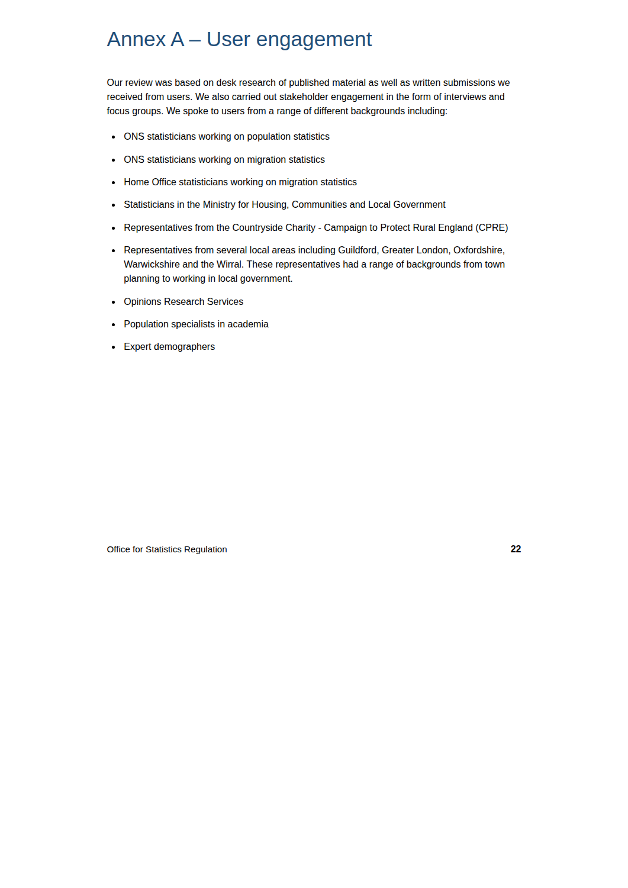Annex A – User engagement
Our review was based on desk research of published material as well as written submissions we received from users. We also carried out stakeholder engagement in the form of interviews and focus groups. We spoke to users from a range of different backgrounds including:
ONS statisticians working on population statistics
ONS statisticians working on migration statistics
Home Office statisticians working on migration statistics
Statisticians in the Ministry for Housing, Communities and Local Government
Representatives from the Countryside Charity - Campaign to Protect Rural England (CPRE)
Representatives from several local areas including Guildford, Greater London, Oxfordshire, Warwickshire and the Wirral. These representatives had a range of backgrounds from town planning to working in local government.
Opinions Research Services
Population specialists in academia
Expert demographers
Office for Statistics Regulation 22